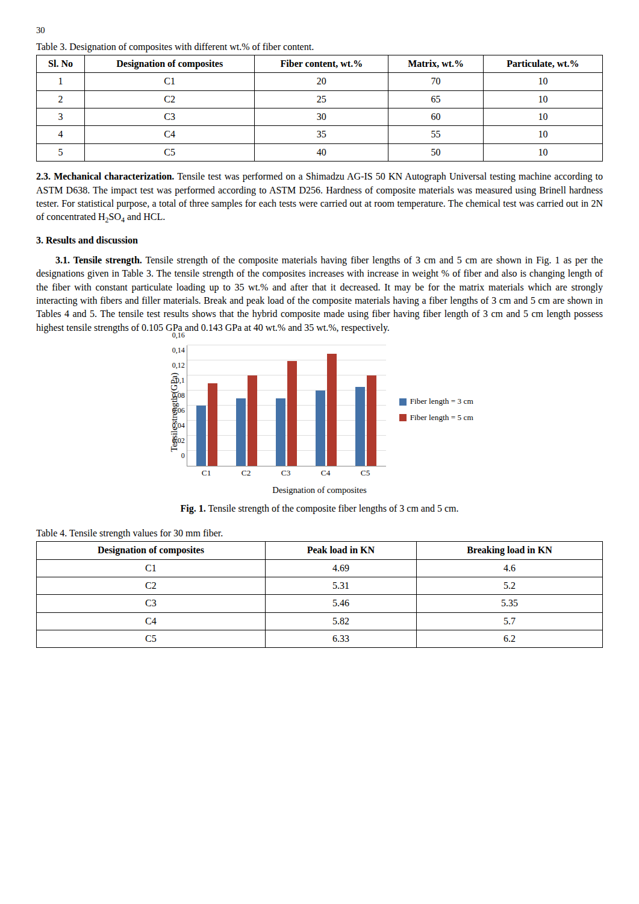30
Table 3. Designation of composites with different wt.% of fiber content.
| Sl. No | Designation of composites | Fiber content, wt.% | Matrix, wt.% | Particulate, wt.% |
| --- | --- | --- | --- | --- |
| 1 | C1 | 20 | 70 | 10 |
| 2 | C2 | 25 | 65 | 10 |
| 3 | C3 | 30 | 60 | 10 |
| 4 | C4 | 35 | 55 | 10 |
| 5 | C5 | 40 | 50 | 10 |
2.3. Mechanical characterization. Tensile test was performed on a Shimadzu AG-IS 50 KN Autograph Universal testing machine according to ASTM D638. The impact test was performed according to ASTM D256. Hardness of composite materials was measured using Brinell hardness tester. For statistical purpose, a total of three samples for each tests were carried out at room temperature. The chemical test was carried out in 2N of concentrated H2SO4 and HCL.
3. Results and discussion
3.1. Tensile strength. Tensile strength of the composite materials having fiber lengths of 3 cm and 5 cm are shown in Fig. 1 as per the designations given in Table 3. The tensile strength of the composites increases with increase in weight % of fiber and also is changing length of the fiber with constant particulate loading up to 35 wt.% and after that it decreased. It may be for the matrix materials which are strongly interacting with fibers and filler materials. Break and peak load of the composite materials having a fiber lengths of 3 cm and 5 cm are shown in Tables 4 and 5. The tensile test results shows that the hybrid composite made using fiber having fiber length of 3 cm and 5 cm length possess highest tensile strengths of 0.105 GPa and 0.143 GPa at 40 wt.% and 35 wt.%, respectively.
Tensile strength (GPa)
0,16
0,14
0,12
0,1
0,08
0,06
0,04
0,02 0
C1 C2 C3 C4 C5
Fiber length = 3 cm
Fiber length = 5 cm
Designation of composites
Fig. 1. Tensile strength of the composite fiber lengths of 3 cm and 5 cm.
Table 4. Tensile strength values for 30 mm fiber.
| Designation of composites | Peak load in KN | Breaking load in KN |
| --- | --- | --- |
| C1 | 4.69 | 4.6 |
| C2 | 5.31 | 5.2 |
| C3 | 5.46 | 5.35 |
| C4 | 5.82 | 5.7 |
| C5 | 6.33 | 6.2 |